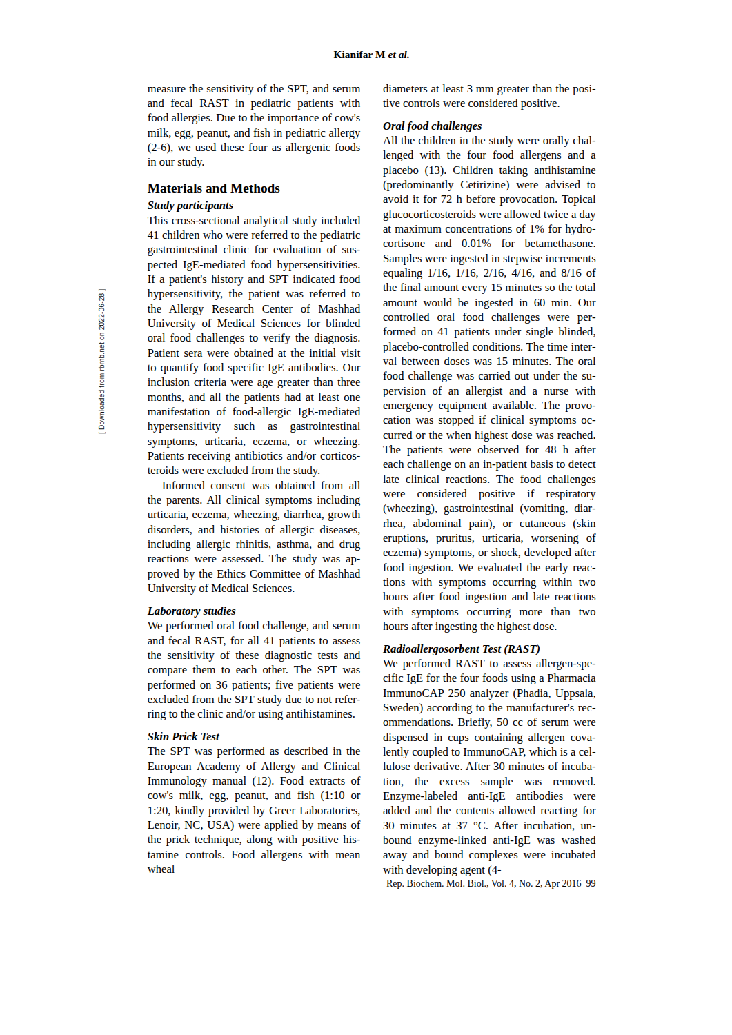[ Downloaded from rbmb.net on 2022-06-28 ]
Kianifar M et al.
measure the sensitivity of the SPT, and serum and fecal RAST in pediatric patients with food allergies. Due to the importance of cow's milk, egg, peanut, and fish in pediatric allergy (2-6), we used these four as allergenic foods in our study.
Materials and Methods
Study participants
This cross-sectional analytical study included 41 children who were referred to the pediatric gastrointestinal clinic for evaluation of suspected IgE-mediated food hypersensitivities. If a patient's history and SPT indicated food hypersensitivity, the patient was referred to the Allergy Research Center of Mashhad University of Medical Sciences for blinded oral food challenges to verify the diagnosis. Patient sera were obtained at the initial visit to quantify food specific IgE antibodies. Our inclusion criteria were age greater than three months, and all the patients had at least one manifestation of food-allergic IgE-mediated hypersensitivity such as gastrointestinal symptoms, urticaria, eczema, or wheezing. Patients receiving antibiotics and/or corticosteroids were excluded from the study.
Informed consent was obtained from all the parents. All clinical symptoms including urticaria, eczema, wheezing, diarrhea, growth disorders, and histories of allergic diseases, including allergic rhinitis, asthma, and drug reactions were assessed. The study was approved by the Ethics Committee of Mashhad University of Medical Sciences.
Laboratory studies
We performed oral food challenge, and serum and fecal RAST, for all 41 patients to assess the sensitivity of these diagnostic tests and compare them to each other. The SPT was performed on 36 patients; five patients were excluded from the SPT study due to not referring to the clinic and/or using antihistamines.
Skin Prick Test
The SPT was performed as described in the European Academy of Allergy and Clinical Immunology manual (12). Food extracts of cow's milk, egg, peanut, and fish (1:10 or 1:20, kindly provided by Greer Laboratories, Lenoir, NC, USA) were applied by means of the prick technique, along with positive histamine controls. Food allergens with mean wheal
diameters at least 3 mm greater than the positive controls were considered positive.
Oral food challenges
All the children in the study were orally challenged with the four food allergens and a placebo (13). Children taking antihistamine (predominantly Cetirizine) were advised to avoid it for 72 h before provocation. Topical glucocorticosteroids were allowed twice a day at maximum concentrations of 1% for hydrocortisone and 0.01% for betamethasone. Samples were ingested in stepwise increments equaling 1/16, 1/16, 2/16, 4/16, and 8/16 of the final amount every 15 minutes so the total amount would be ingested in 60 min. Our controlled oral food challenges were performed on 41 patients under single blinded, placebo-controlled conditions. The time interval between doses was 15 minutes. The oral food challenge was carried out under the supervision of an allergist and a nurse with emergency equipment available. The provocation was stopped if clinical symptoms occurred or the when highest dose was reached. The patients were observed for 48 h after each challenge on an in-patient basis to detect late clinical reactions. The food challenges were considered positive if respiratory (wheezing), gastrointestinal (vomiting, diarrhea, abdominal pain), or cutaneous (skin eruptions, pruritus, urticaria, worsening of eczema) symptoms, or shock, developed after food ingestion. We evaluated the early reactions with symptoms occurring within two hours after food ingestion and late reactions with symptoms occurring more than two hours after ingesting the highest dose.
Radioallergosorbent Test (RAST)
We performed RAST to assess allergen-specific IgE for the four foods using a Pharmacia ImmunoCAP 250 analyzer (Phadia, Uppsala, Sweden) according to the manufacturer's recommendations. Briefly, 50 cc of serum were dispensed in cups containing allergen covalently coupled to ImmunoCAP, which is a cellulose derivative. After 30 minutes of incubation, the excess sample was removed. Enzyme-labeled anti-IgE antibodies were added and the contents allowed reacting for 30 minutes at 37 °C. After incubation, unbound enzyme-linked anti-IgE was washed away and bound complexes were incubated with developing agent (4-
Rep. Biochem. Mol. Biol., Vol. 4, No. 2, Apr 2016 99